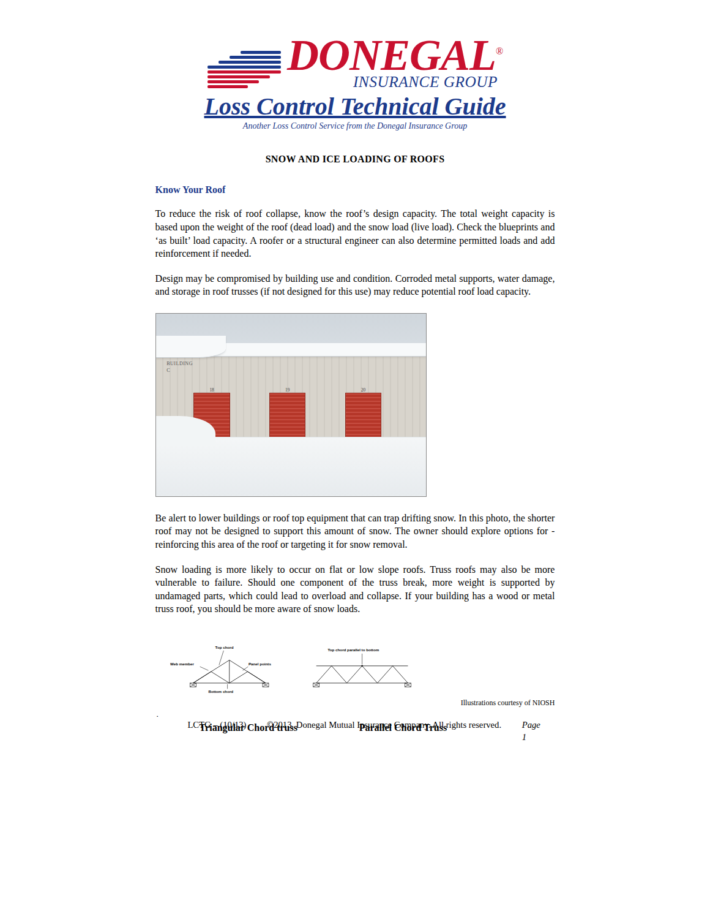DONEGAL®
INSURANCE GROUP
Loss Control Technical Guide
Another Loss Control Service from the Donegal Insurance Group
SNOW AND ICE LOADING OF ROOFS
Know Your Roof
To reduce the risk of roof collapse, know the roof’s design capacity. The total weight capacity is based upon the weight of the roof (dead load) and the snow load (live load). Check the blueprints and ‘as built’ load capacity. A roofer or a structural engineer can also determine permitted loads and add reinforcement if needed.
Design may be compromised by building use and condition. Corroded metal supports, water damage, and storage in roof trusses (if not designed for this use) may reduce potential roof load capacity.
BUILDING
C
18
19
20
Be alert to lower buildings or roof top equipment that can trap drifting snow. In this photo, the shorter roof may not be designed to support this amount of snow. The owner should explore options for - reinforcing this area of the roof or targeting it for snow removal.
Snow loading is more likely to occur on flat or low slope roofs. Truss roofs may also be more vulnerable to failure. Should one component of the truss break, more weight is supported by undamaged parts, which could lead to overload and collapse. If your building has a wood or metal truss roof, you should be more aware of snow loads.
Top chord Web member Panel points Bottom chord Top chord parallel to bottom
Illustrations courtesy of NIOSH
.
Triangular Chord truss
Parallel Chord Truss
LCTG – (10/13) ©2013. Donegal Mutual Insurance Company. All rights reserved. Page 1